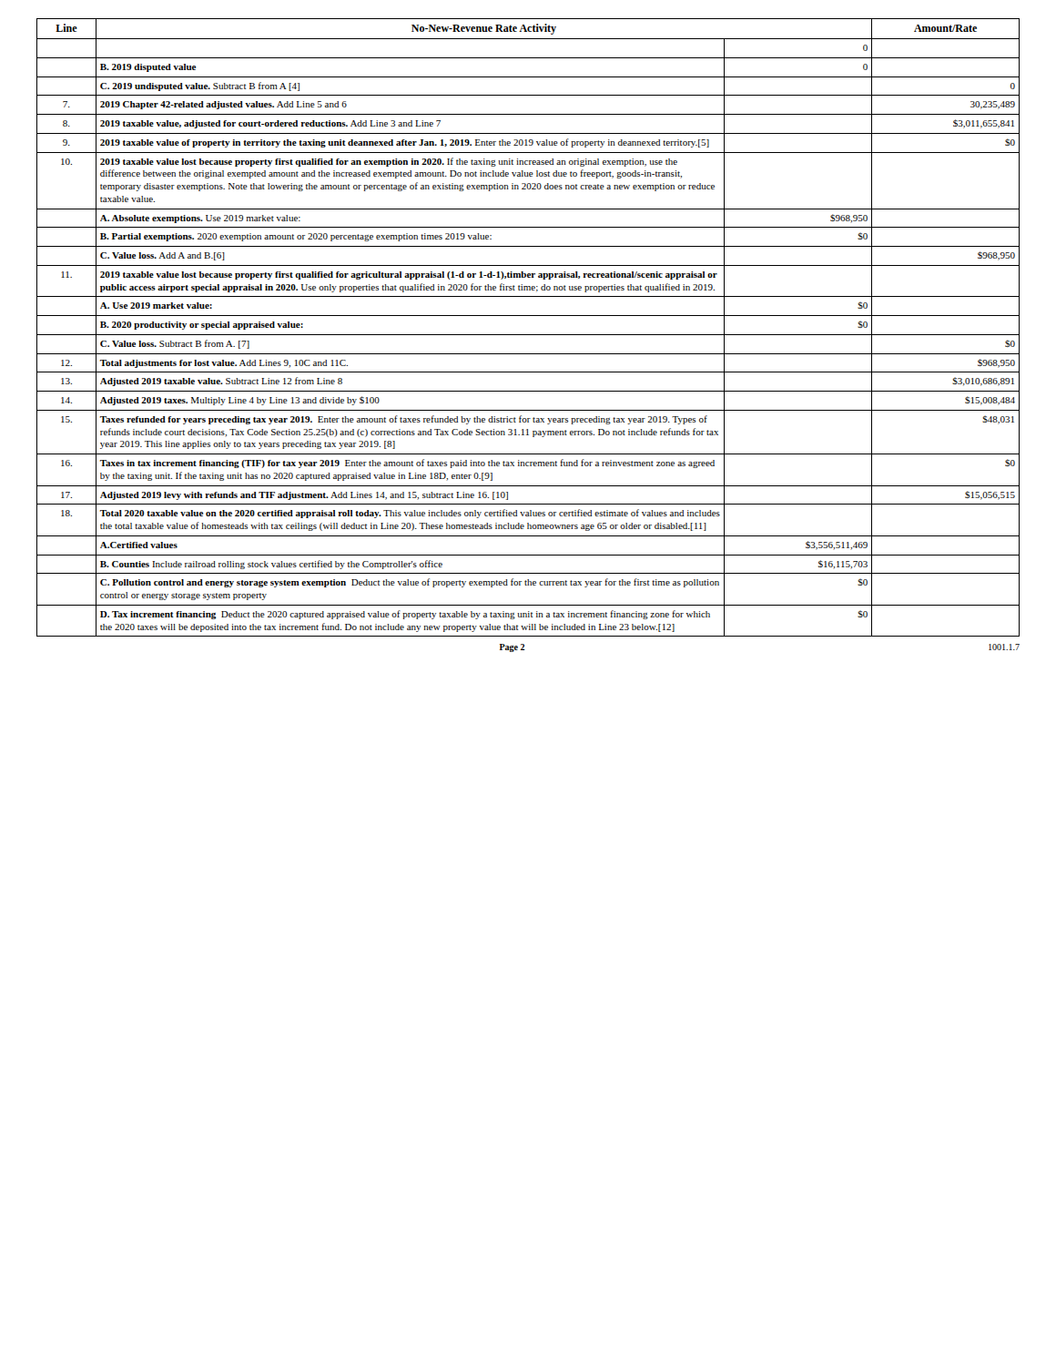| Line | No-New-Revenue Rate Activity | Amount/Rate |
| --- | --- | --- |
| | | 0 | |
| | B. 2019 disputed value | 0 | |
| | C. 2019 undisputed value. Subtract B from A [4] | | 0 |
| 7. | 2019 Chapter 42-related adjusted values. Add Line 5 and 6 | | 30,235,489 |
| 8. | 2019 taxable value, adjusted for court-ordered reductions. Add Line 3 and Line 7 | | $3,011,655,841 |
| 9. | 2019 taxable value of property in territory the taxing unit deannexed after Jan. 1, 2019. Enter the 2019 value of property in deannexed territory.[5] | | $0 |
| 10. | 2019 taxable value lost because property first qualified for an exemption in 2020. If the taxing unit increased an original exemption, use the difference between the original exempted amount and the increased exempted amount. Do not include value lost due to freeport, goods-in-transit, temporary disaster exemptions. Note that lowering the amount or percentage of an existing exemption in 2020 does not create a new exemption or reduce taxable value. | | |
| | A. Absolute exemptions. Use 2019 market value: | $968,950 | |
| | B. Partial exemptions. 2020 exemption amount or 2020 percentage exemption times 2019 value: | $0 | |
| | C. Value loss. Add A and B.[6] | | $968,950 |
| 11. | 2019 taxable value lost because property first qualified for agricultural appraisal (1-d or 1-d-1),timber appraisal, recreational/scenic appraisal or public access airport special appraisal in 2020. Use only properties that qualified in 2020 for the first time; do not use properties that qualified in 2019. | | |
| | A. Use 2019 market value: | $0 | |
| | B. 2020 productivity or special appraised value: | $0 | |
| | C. Value loss. Subtract B from A. [7] | | $0 |
| 12. | Total adjustments for lost value. Add Lines 9, 10C and 11C. | | $968,950 |
| 13. | Adjusted 2019 taxable value. Subtract Line 12 from Line 8 | | $3,010,686,891 |
| 14. | Adjusted 2019 taxes. Multiply Line 4 by Line 13 and divide by $100 | | $15,008,484 |
| 15. | Taxes refunded for years preceding tax year 2019. Enter the amount of taxes refunded by the district for tax years preceding tax year 2019. Types of refunds include court decisions, Tax Code Section 25.25(b) and (c) corrections and Tax Code Section 31.11 payment errors. Do not include refunds for tax year 2019. This line applies only to tax years preceding tax year 2019. [8] | | $48,031 |
| 16. | Taxes in tax increment financing (TIF) for tax year 2019 Enter the amount of taxes paid into the tax increment fund for a reinvestment zone as agreed by the taxing unit. If the taxing unit has no 2020 captured appraised value in Line 18D, enter 0.[9] | | $0 |
| 17. | Adjusted 2019 levy with refunds and TIF adjustment. Add Lines 14, and 15, subtract Line 16. [10] | | $15,056,515 |
| 18. | Total 2020 taxable value on the 2020 certified appraisal roll today. This value includes only certified values or certified estimate of values and includes the total taxable value of homesteads with tax ceilings (will deduct in Line 20). These homesteads include homeowners age 65 or older or disabled.[11] | | |
| | A.Certified values | $3,556,511,469 | |
| | B. Counties Include railroad rolling stock values certified by the Comptroller's office | $16,115,703 | |
| | C. Pollution control and energy storage system exemption Deduct the value of property exempted for the current tax year for the first time as pollution control or energy storage system property | $0 | |
| | D. Tax increment financing Deduct the 2020 captured appraised value of property taxable by a taxing unit in a tax increment financing zone for which the 2020 taxes will be deposited into the tax increment fund. Do not include any new property value that will be included in Line 23 below.[12] | $0 | |
Page 2
1001.1.7